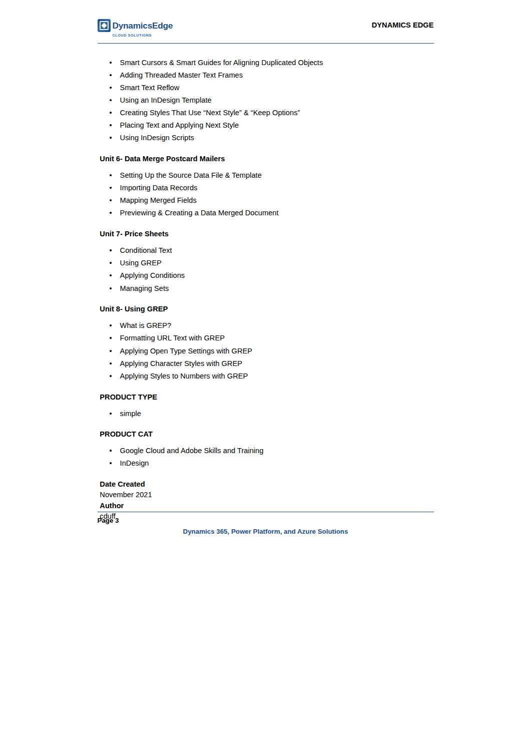Dynamics Edge
CLOUD SOLUTIONS
DYNAMICS EDGE
Smart Cursors & Smart Guides for Aligning Duplicated Objects
Adding Threaded Master Text Frames
Smart Text Reflow
Using an InDesign Template
Creating Styles That Use “Next Style” & “Keep Options”
Placing Text and Applying Next Style
Using InDesign Scripts
Unit 6- Data Merge Postcard Mailers
Setting Up the Source Data File & Template
Importing Data Records
Mapping Merged Fields
Previewing & Creating a Data Merged Document
Unit 7- Price Sheets
Conditional Text
Using GREP
Applying Conditions
Managing Sets
Unit 8- Using GREP
What is GREP?
Formatting URL Text with GREP
Applying Open Type Settings with GREP
Applying Character Styles with GREP
Applying Styles to Numbers with GREP
PRODUCT TYPE
simple
PRODUCT CAT
Google Cloud and Adobe Skills and Training
InDesign
Date Created
November 2021
Author
cduff
Page 3
Dynamics 365, Power Platform, and Azure Solutions